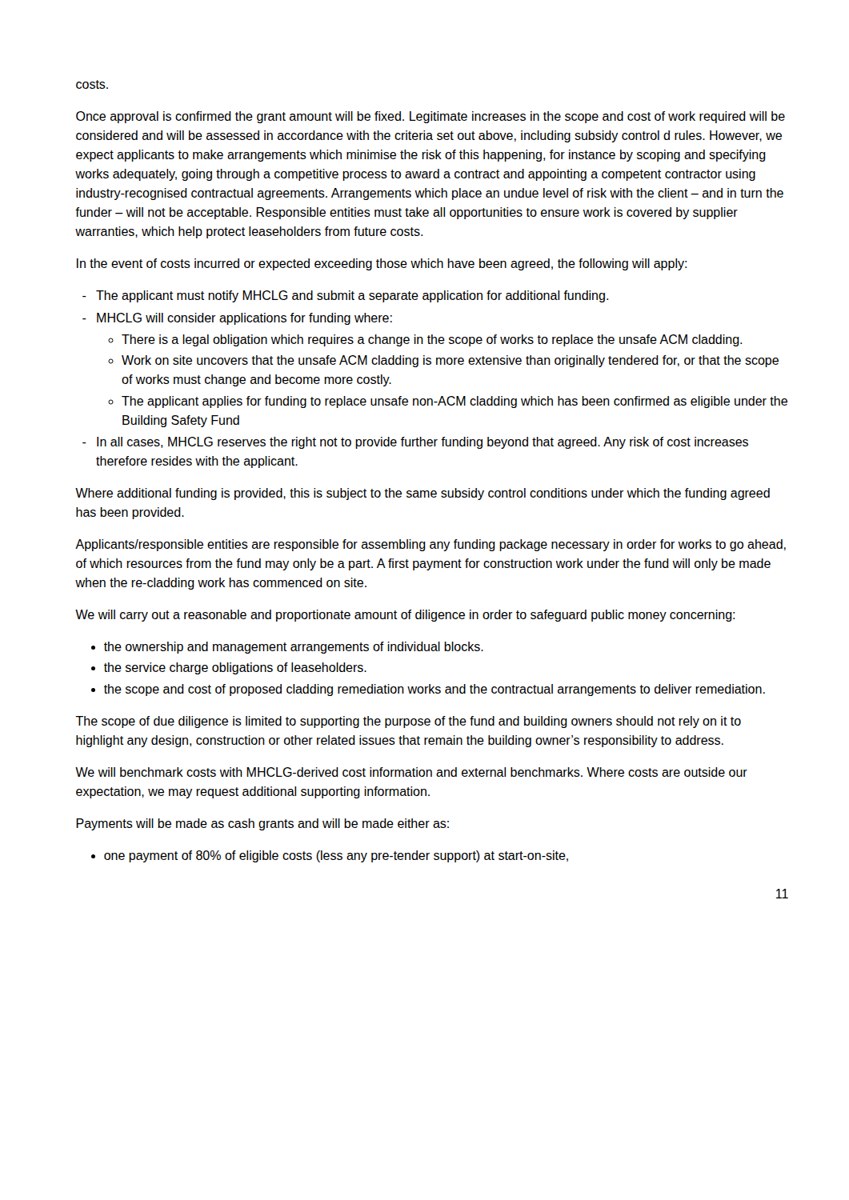costs.
Once approval is confirmed the grant amount will be fixed. Legitimate increases in the scope and cost of work required will be considered and will be assessed in accordance with the criteria set out above, including subsidy control d rules. However, we expect applicants to make arrangements which minimise the risk of this happening, for instance by scoping and specifying works adequately, going through a competitive process to award a contract and appointing a competent contractor using industry-recognised contractual agreements. Arrangements which place an undue level of risk with the client – and in turn the funder – will not be acceptable. Responsible entities must take all opportunities to ensure work is covered by supplier warranties, which help protect leaseholders from future costs.
In the event of costs incurred or expected exceeding those which have been agreed, the following will apply:
The applicant must notify MHCLG and submit a separate application for additional funding.
MHCLG will consider applications for funding where:
There is a legal obligation which requires a change in the scope of works to replace the unsafe ACM cladding.
Work on site uncovers that the unsafe ACM cladding is more extensive than originally tendered for, or that the scope of works must change and become more costly.
The applicant applies for funding to replace unsafe non-ACM cladding which has been confirmed as eligible under the Building Safety Fund
In all cases, MHCLG reserves the right not to provide further funding beyond that agreed. Any risk of cost increases therefore resides with the applicant.
Where additional funding is provided, this is subject to the same subsidy control conditions under which the funding agreed has been provided.
Applicants/responsible entities are responsible for assembling any funding package necessary in order for works to go ahead, of which resources from the fund may only be a part. A first payment for construction work under the fund will only be made when the re-cladding work has commenced on site.
We will carry out a reasonable and proportionate amount of diligence in order to safeguard public money concerning:
the ownership and management arrangements of individual blocks.
the service charge obligations of leaseholders.
the scope and cost of proposed cladding remediation works and the contractual arrangements to deliver remediation.
The scope of due diligence is limited to supporting the purpose of the fund and building owners should not rely on it to highlight any design, construction or other related issues that remain the building owner’s responsibility to address.
We will benchmark costs with MHCLG-derived cost information and external benchmarks. Where costs are outside our expectation, we may request additional supporting information.
Payments will be made as cash grants and will be made either as:
one payment of 80% of eligible costs (less any pre-tender support) at start-on-site,
11